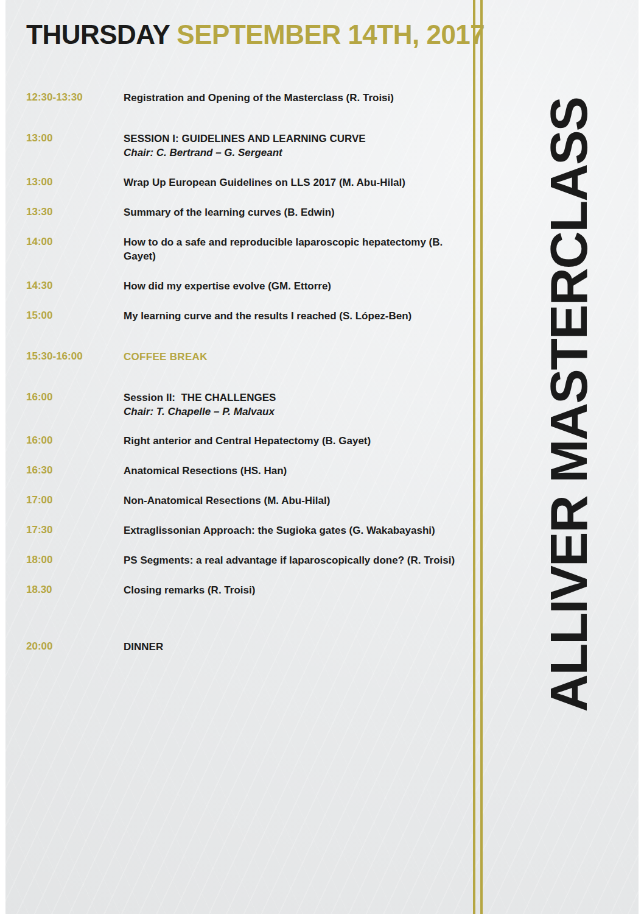Thursday September 14th, 2017
Alliver Masterclass
| 12:30-13:30 | Registration and Opening of the Masterclass (R. Troisi) |
| 13:00 | SESSION I: GUIDELINES AND LEARNING CURVE Chair: C. Bertrand – G. Sergeant |
| 13:00 | Wrap Up European Guidelines on LLS 2017 (M. Abu-Hilal) |
| 13:30 | Summary of the learning curves (B. Edwin) |
| 14:00 | How to do a safe and reproducible laparoscopic hepatectomy (B. Gayet) |
| 14:30 | How did my expertise evolve (GM. Ettorre) |
| 15:00 | My learning curve and the results I reached (S. López-Ben) |
| 15:30-16:00 | COFFEE BREAK |
| 16:00 | Session II: THE CHALLENGES Chair: T. Chapelle – P. Malvaux |
| 16:00 | Right anterior and Central Hepatectomy (B. Gayet) |
| 16:30 | Anatomical Resections (HS. Han) |
| 17:00 | Non-Anatomical Resections (M. Abu-Hilal) |
| 17:30 | Extraglissonian Approach: the Sugioka gates (G. Wakabayashi) |
| 18:00 | PS Segments: a real advantage if laparoscopically done? (R. Troisi) |
| 18.30 | Closing remarks (R. Troisi) |
| 20:00 | DINNER |